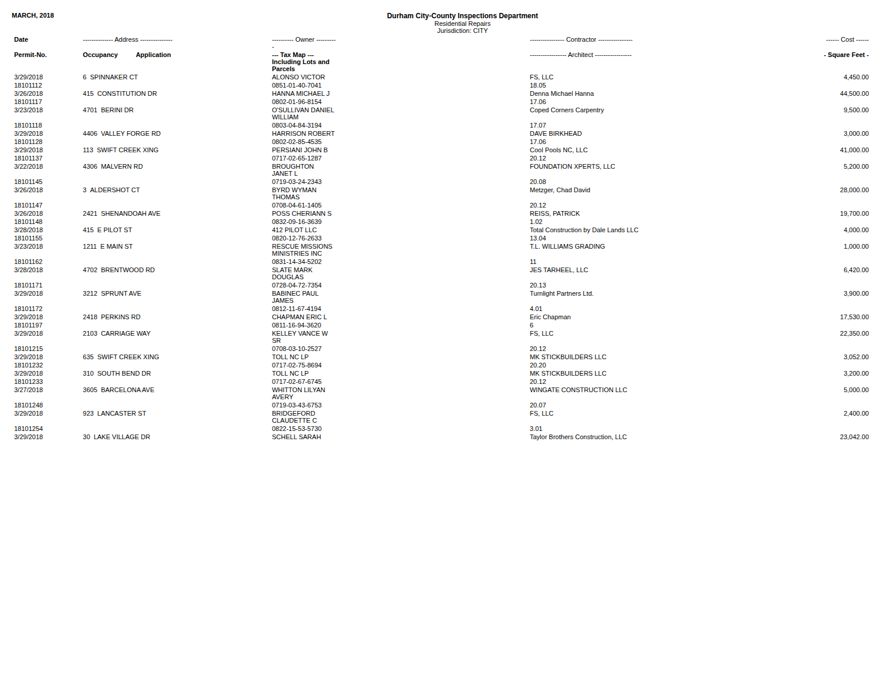MARCH, 2018
Durham City-County Inspections Department
Residential Repairs
Jurisdiction: CITY
| Date | -------------- Address --------------- | ---------- Owner ---------- | | ---------------- Contractor ---------------- | ------ Cost ------ |
| --- | --- | --- | --- | --- | --- |
| Permit-No. | Occupancy Application | --- Tax Map --- Including Lots and Parcels | | ----------------- Architect ----------------- | - Square Feet - |
| 3/29/2018 | 6 SPINNAKER CT | ALONSO VICTOR | | FS, LLC | 4,450.00 |
| 18101112 | | 0851-01-40-7041 | | 18.05 | |
| 3/26/2018 | 415 CONSTITUTION DR | HANNA MICHAEL J | | Denna Michael Hanna | 44,500.00 |
| 18101117 | | 0802-01-96-8154 | | 17.06 | |
| 3/23/2018 | 4701 BERINI DR | O'SULLIVAN DANIEL WILLIAM | | Coped Corners Carpentry | 9,500.00 |
| 18101118 | | 0803-04-84-3194 | | 17.07 | |
| 3/29/2018 | 4406 VALLEY FORGE RD | HARRISON ROBERT | | DAVE BIRKHEAD | 3,000.00 |
| 18101128 | | 0802-02-85-4535 | | 17.06 | |
| 3/29/2018 | 113 SWIFT CREEK XING | PERSIANI JOHN B | | Cool Pools NC, LLC | 41,000.00 |
| 18101137 | | 0717-02-65-1287 | | 20.12 | |
| 3/22/2018 | 4306 MALVERN RD | BROUGHTON JANET L | | FOUNDATION XPERTS, LLC | 5,200.00 |
| 18101145 | | 0719-03-24-2343 | | 20.08 | |
| 3/26/2018 | 3 ALDERSHOT CT | BYRD WYMAN THOMAS | | Metzger, Chad David | 28,000.00 |
| 18101147 | | 0708-04-61-1405 | | 20.12 | |
| 3/26/2018 | 2421 SHENANDOAH AVE | POSS CHERIANN S | | REISS, PATRICK | 19,700.00 |
| 18101148 | | 0832-09-16-3639 | | 1.02 | |
| 3/28/2018 | 415 E PILOT ST | 412 PILOT LLC | | Total Construction by Dale Lands LLC | 4,000.00 |
| 18101155 | | 0820-12-76-2633 | | 13.04 | |
| 3/23/2018 | 1211 E MAIN ST | RESCUE MISSIONS MINISTRIES INC | | T.L. WILLIAMS GRADING | 1,000.00 |
| 18101162 | | 0831-14-34-5202 | | 11 | |
| 3/28/2018 | 4702 BRENTWOOD RD | SLATE MARK DOUGLAS | | JES TARHEEL, LLC | 6,420.00 |
| 18101171 | | 0728-04-72-7354 | | 20.13 | |
| 3/29/2018 | 3212 SPRUNT AVE | BABINEC PAUL JAMES | | Turnlight Partners Ltd. | 3,900.00 |
| 18101172 | | 0812-11-67-4194 | | 4.01 | |
| 3/29/2018 | 2418 PERKINS RD | CHAPMAN ERIC L | | Eric Chapman | 17,530.00 |
| 18101197 | | 0811-16-94-3620 | | 6 | |
| 3/29/2018 | 2103 CARRIAGE WAY | KELLEY VANCE W SR | | FS, LLC | 22,350.00 |
| 18101215 | | 0708-03-10-2527 | | 20.12 | |
| 3/29/2018 | 635 SWIFT CREEK XING | TOLL NC LP | | MK STICKBUILDERS LLC | 3,052.00 |
| 18101232 | | 0717-02-75-8694 | | 20.20 | |
| 3/29/2018 | 310 SOUTH BEND DR | TOLL NC LP | | MK STICKBUILDERS LLC | 3,200.00 |
| 18101233 | | 0717-02-67-6745 | | 20.12 | |
| 3/27/2018 | 3605 BARCELONA AVE | WHITTON LILYAN AVERY | | WINGATE CONSTRUCTION LLC | 5,000.00 |
| 18101248 | | 0719-03-43-6753 | | 20.07 | |
| 3/29/2018 | 923 LANCASTER ST | BRIDGEFORD CLAUDETTE C | | FS, LLC | 2,400.00 |
| 18101254 | | 0822-15-53-5730 | | 3.01 | |
| 3/29/2018 | 30 LAKE VILLAGE DR | SCHELL SARAH | | Taylor Brothers Construction, LLC | 23,042.00 |